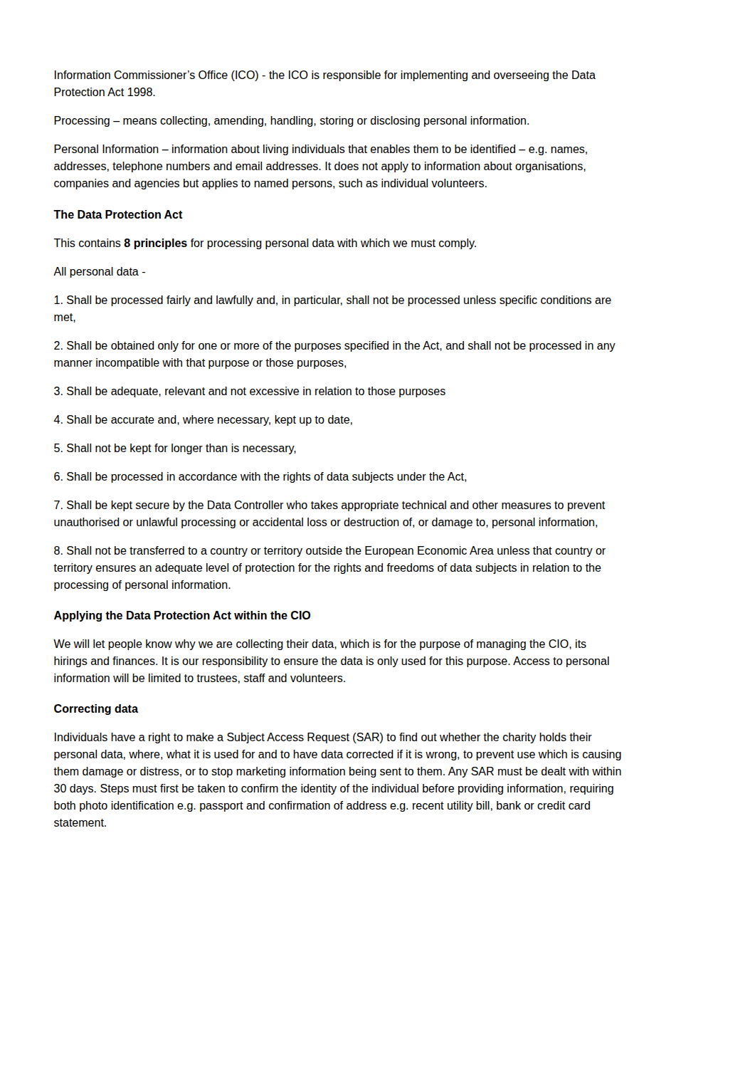Information Commissioner’s Office (ICO) - the ICO is responsible for implementing and overseeing the Data Protection Act 1998.
Processing – means collecting, amending, handling, storing or disclosing personal information.
Personal Information – information about living individuals that enables them to be identified – e.g. names, addresses, telephone numbers and email addresses. It does not apply to information about organisations, companies and agencies but applies to named persons, such as individual volunteers.
The Data Protection Act
This contains 8 principles for processing personal data with which we must comply.
All personal data -
1. Shall be processed fairly and lawfully and, in particular, shall not be processed unless specific conditions are met,
2. Shall be obtained only for one or more of the purposes specified in the Act, and shall not be processed in any manner incompatible with that purpose or those purposes,
3. Shall be adequate, relevant and not excessive in relation to those purposes
4. Shall be accurate and, where necessary, kept up to date,
5. Shall not be kept for longer than is necessary,
6. Shall be processed in accordance with the rights of data subjects under the Act,
7. Shall be kept secure by the Data Controller who takes appropriate technical and other measures to prevent unauthorised or unlawful processing or accidental loss or destruction of, or damage to, personal information,
8. Shall not be transferred to a country or territory outside the European Economic Area unless that country or territory ensures an adequate level of protection for the rights and freedoms of data subjects in relation to the processing of personal information.
Applying the Data Protection Act within the CIO
We will let people know why we are collecting their data, which is for the purpose of managing the CIO, its hirings and finances. It is our responsibility to ensure the data is only used for this purpose. Access to personal information will be limited to trustees, staff and volunteers.
Correcting data
Individuals have a right to make a Subject Access Request (SAR) to find out whether the charity holds their personal data, where, what it is used for and to have data corrected if it is wrong, to prevent use which is causing them damage or distress, or to stop marketing information being sent to them. Any SAR must be dealt with within 30 days. Steps must first be taken to confirm the identity of the individual before providing information, requiring both photo identification e.g. passport and confirmation of address e.g. recent utility bill, bank or credit card statement.